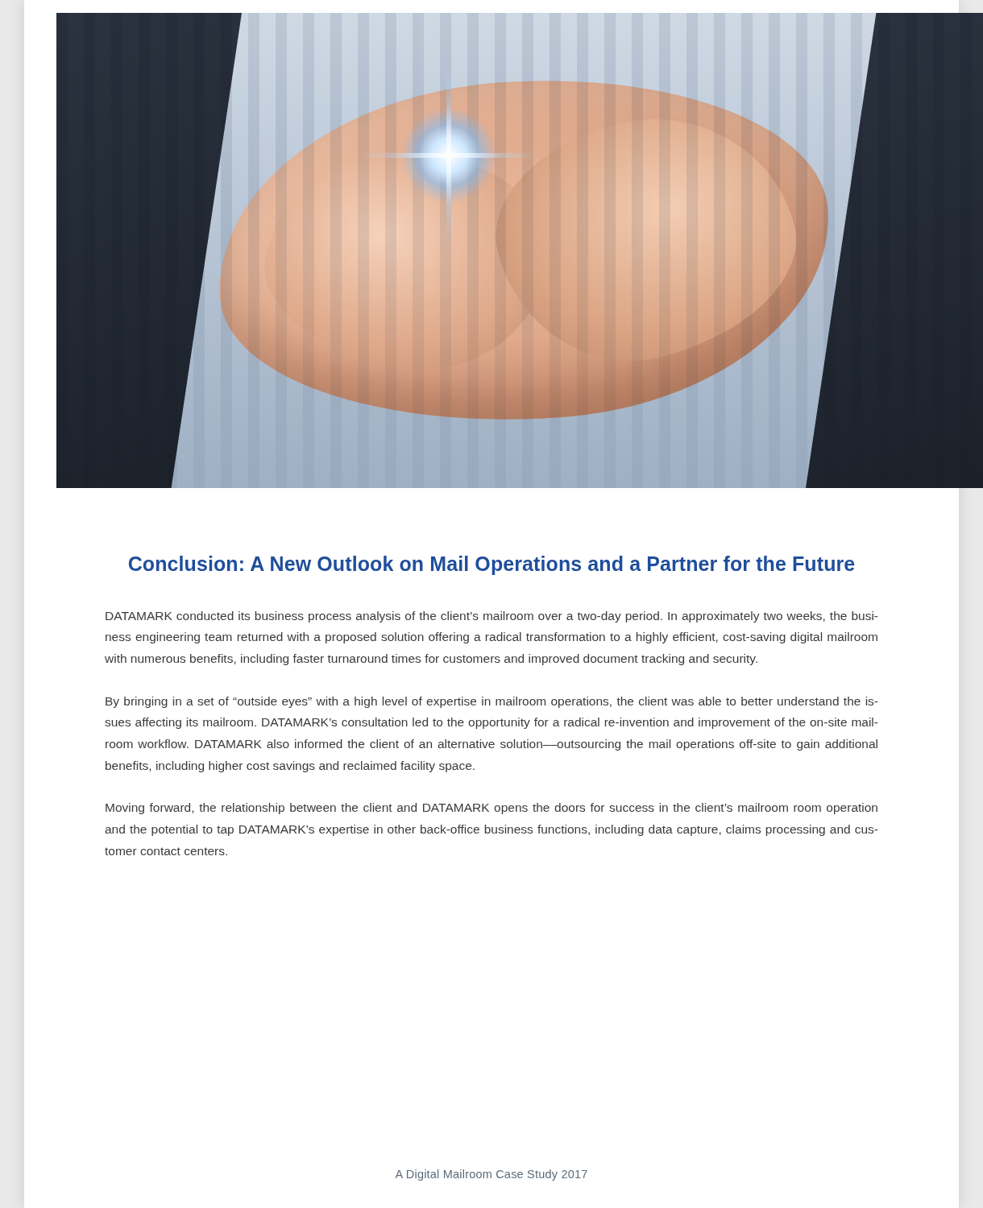Conclusion: A New Outlook on Mail Operations and a Partner for the Future
DATAMARK conducted its business process analysis of the client’s mailroom over a two-day period. In approximately two weeks, the business engineering team returned with a proposed solution offering a radical transformation to a highly efficient, cost-saving digital mailroom with numerous benefits, including faster turnaround times for customers and improved document tracking and security.
By bringing in a set of “outside eyes” with a high level of expertise in mailroom operations, the client was able to better understand the issues affecting its mailroom. DATAMARK’s consultation led to the opportunity for a radical re-invention and improvement of the on-site mailroom workflow. DATAMARK also informed the client of an alternative solution––outsourcing the mail operations off-site to gain additional benefits, including higher cost savings and reclaimed facility space.
Moving forward, the relationship between the client and DATAMARK opens the doors for success in the client’s mailroom room operation and the potential to tap DATAMARK’s expertise in other back-office business functions, including data capture, claims processing and customer contact centers.
A Digital Mailroom Case Study 2017